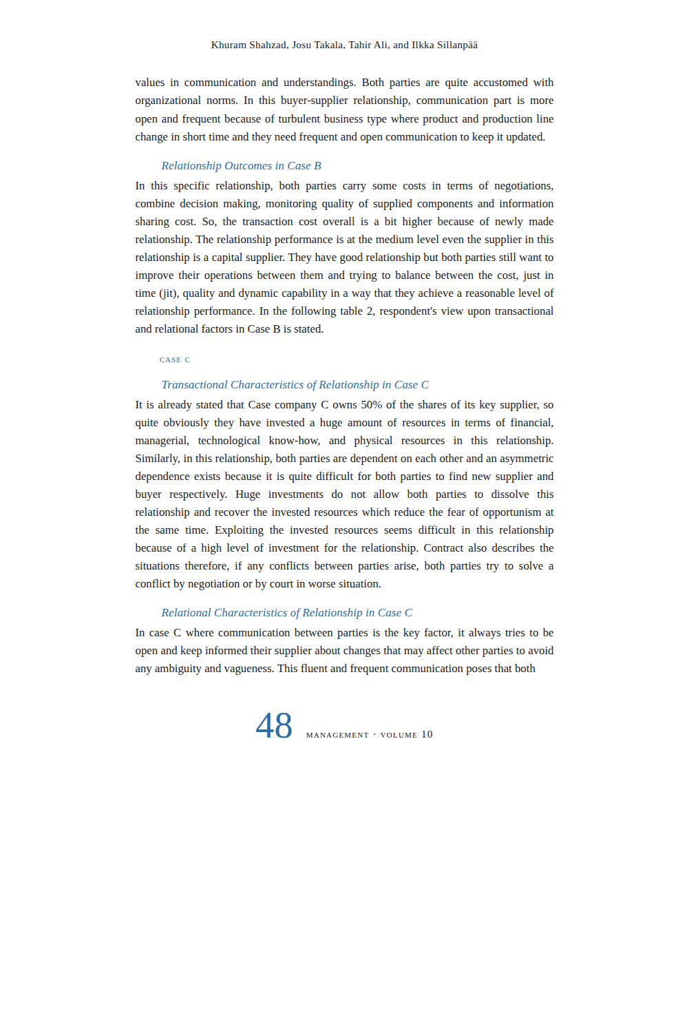Khuram Shahzad, Josu Takala, Tahir Ali, and Ilkka Sillanpää
values in communication and understandings. Both parties are quite accustomed with organizational norms. In this buyer-supplier relationship, communication part is more open and frequent because of turbulent business type where product and production line change in short time and they need frequent and open communication to keep it updated.
Relationship Outcomes in Case B
In this specific relationship, both parties carry some costs in terms of negotiations, combine decision making, monitoring quality of supplied components and information sharing cost. So, the transaction cost overall is a bit higher because of newly made relationship. The relationship performance is at the medium level even the supplier in this relationship is a capital supplier. They have good relationship but both parties still want to improve their operations between them and trying to balance between the cost, just in time (jit), quality and dynamic capability in a way that they achieve a reasonable level of relationship performance. In the following table 2, respondent's view upon transactional and relational factors in Case B is stated.
Case C
Transactional Characteristics of Relationship in Case C
It is already stated that Case company C owns 50% of the shares of its key supplier, so quite obviously they have invested a huge amount of resources in terms of financial, managerial, technological know-how, and physical resources in this relationship. Similarly, in this relationship, both parties are dependent on each other and an asymmetric dependence exists because it is quite difficult for both parties to find new supplier and buyer respectively. Huge investments do not allow both parties to dissolve this relationship and recover the invested resources which reduce the fear of opportunism at the same time. Exploiting the invested resources seems difficult in this relationship because of a high level of investment for the relationship. Contract also describes the situations therefore, if any conflicts between parties arise, both parties try to solve a conflict by negotiation or by court in worse situation.
Relational Characteristics of Relationship in Case C
In case C where communication between parties is the key factor, it always tries to be open and keep informed their supplier about changes that may affect other parties to avoid any ambiguity and vagueness. This fluent and frequent communication poses that both
48 Management · Volume 10